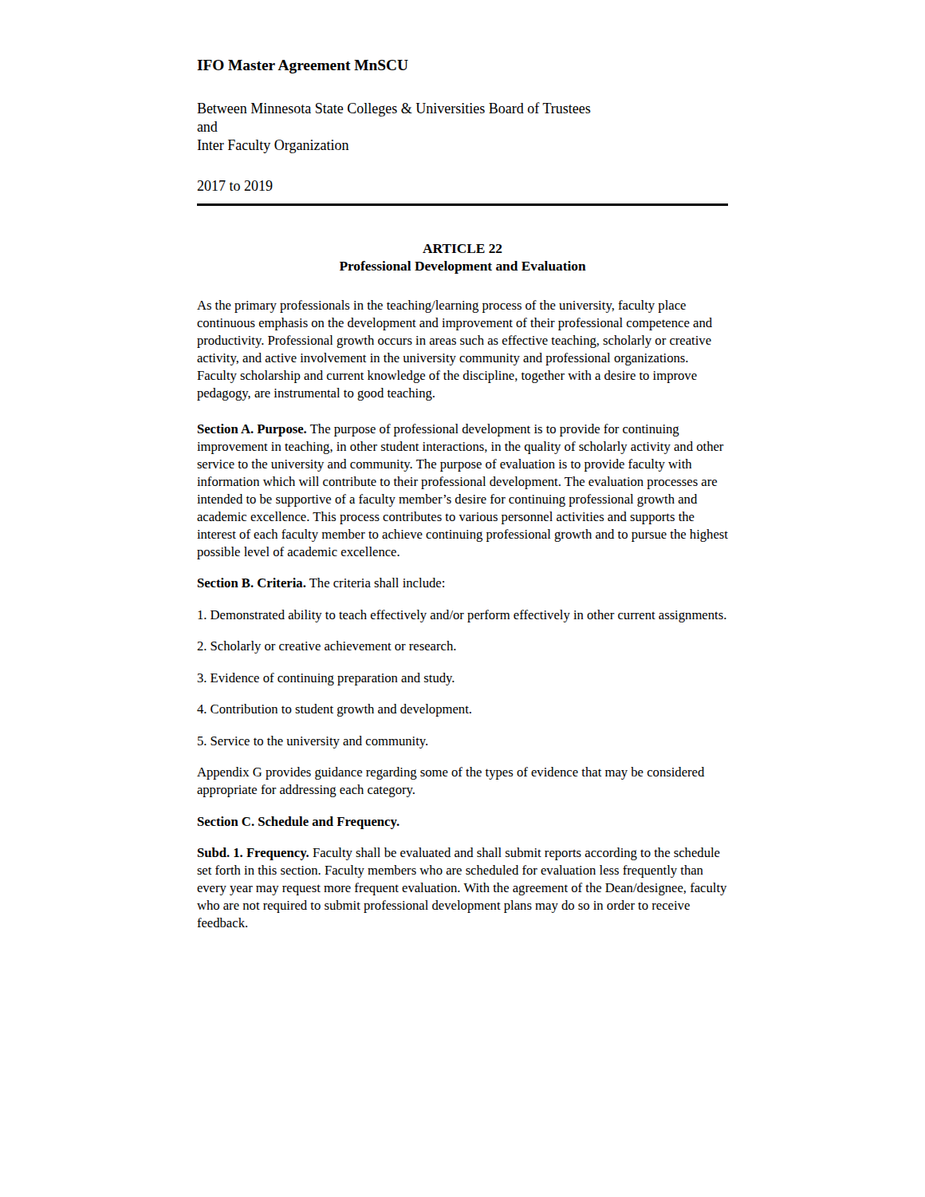IFO Master Agreement MnSCU
Between Minnesota State Colleges & Universities Board of Trustees
and
Inter Faculty Organization
2017 to 2019
ARTICLE 22
Professional Development and Evaluation
As the primary professionals in the teaching/learning process of the university, faculty place continuous emphasis on the development and improvement of their professional competence and productivity. Professional growth occurs in areas such as effective teaching, scholarly or creative activity, and active involvement in the university community and professional organizations. Faculty scholarship and current knowledge of the discipline, together with a desire to improve pedagogy, are instrumental to good teaching.
Section A. Purpose. The purpose of professional development is to provide for continuing improvement in teaching, in other student interactions, in the quality of scholarly activity and other service to the university and community. The purpose of evaluation is to provide faculty with information which will contribute to their professional development. The evaluation processes are intended to be supportive of a faculty member’s desire for continuing professional growth and academic excellence. This process contributes to various personnel activities and supports the interest of each faculty member to achieve continuing professional growth and to pursue the highest possible level of academic excellence.
Section B. Criteria. The criteria shall include:
1. Demonstrated ability to teach effectively and/or perform effectively in other current assignments.
2. Scholarly or creative achievement or research.
3. Evidence of continuing preparation and study.
4. Contribution to student growth and development.
5. Service to the university and community.
Appendix G provides guidance regarding some of the types of evidence that may be considered appropriate for addressing each category.
Section C. Schedule and Frequency.
Subd. 1. Frequency. Faculty shall be evaluated and shall submit reports according to the schedule set forth in this section. Faculty members who are scheduled for evaluation less frequently than every year may request more frequent evaluation. With the agreement of the Dean/designee, faculty who are not required to submit professional development plans may do so in order to receive feedback.